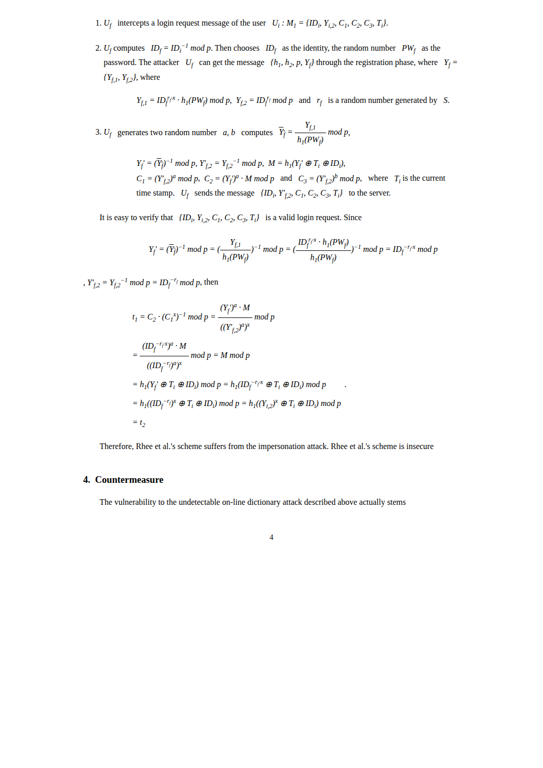Uf intercepts a login request message of the user Ui : M1 = {IDi, Yi,2, C1, C2, C3, Ti}.
Uf computes IDf = IDi−1 mod p. Then chooses IDf as the identity, the random number PWf as the password. The attacker Uf can get the message {h1, h2, p, Yf} through the registration phase, where Yf = {Yf,1, Yf,2}, where
Yf,1 = IDfrf·x · h1(PWf) mod p, Yf,2 = IDfrf mod p and rf is a random number generated by S.
Uf generates two random number a, b computes Yf = Yf,1 h1(PWf) mod p,
Yf′ = (Yf)−1 mod p, Y′f,2 = Yf,2−1 mod p, M = h1(Yf′ ⊕ Ti ⊕ IDi),
C1 = (Y′f,2)a mod p, C2 = (Yf′)a · M mod p and C3 = (Y′f,2)b mod p, where Ti is the current time stamp. Uf sends the message {IDi, Y′f,2, C1, C2, C3, Ti} to the server.
It is easy to verify that {IDi, Yi,2, C1, C2, C3, Ti} is a valid login request. Since
Yf′ = (Yf)−1 mod p = (Yf,1 h1(PWf))−1 mod p = (IDfrf·x · h1(PWf) h1(PWf))−1 mod p = IDf−rf·x mod p
, Y′f,2 = Yf,2−1 mod p = IDf−rf mod p, then
t1 = C2 · (C1x)−1 mod p = (Yf′)a · M((Y′f,2)a)x mod p
= (IDf−rf·x)a · M((IDf−rf)a)x mod p = M mod p
= h1(Yf′ ⊕ Ti ⊕ IDi) mod p = h1(IDf−rf·x ⊕ Ti ⊕ IDi) mod p .
= h1((IDf−rf)x ⊕ Ti ⊕ IDi) mod p = h1((Yi,2)x ⊕ Ti ⊕ IDi) mod p
= t2
Therefore, Rhee et al.'s scheme suffers from the impersonation attack. Rhee et al.'s scheme is insecure
4. Countermeasure
The vulnerability to the undetectable on-line dictionary attack described above actually stems
4